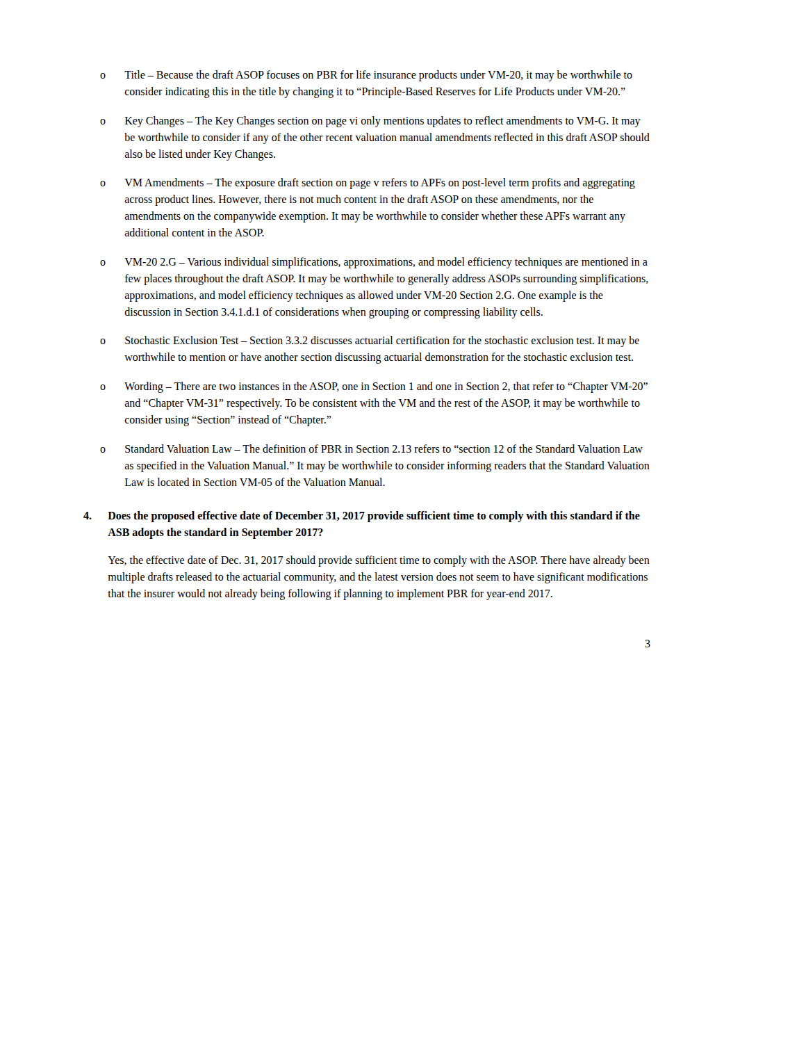Title – Because the draft ASOP focuses on PBR for life insurance products under VM-20, it may be worthwhile to consider indicating this in the title by changing it to “Principle-Based Reserves for Life Products under VM-20.”
Key Changes – The Key Changes section on page vi only mentions updates to reflect amendments to VM-G. It may be worthwhile to consider if any of the other recent valuation manual amendments reflected in this draft ASOP should also be listed under Key Changes.
VM Amendments – The exposure draft section on page v refers to APFs on post-level term profits and aggregating across product lines. However, there is not much content in the draft ASOP on these amendments, nor the amendments on the companywide exemption. It may be worthwhile to consider whether these APFs warrant any additional content in the ASOP.
VM-20 2.G – Various individual simplifications, approximations, and model efficiency techniques are mentioned in a few places throughout the draft ASOP. It may be worthwhile to generally address ASOPs surrounding simplifications, approximations, and model efficiency techniques as allowed under VM-20 Section 2.G. One example is the discussion in Section 3.4.1.d.1 of considerations when grouping or compressing liability cells.
Stochastic Exclusion Test – Section 3.3.2 discusses actuarial certification for the stochastic exclusion test. It may be worthwhile to mention or have another section discussing actuarial demonstration for the stochastic exclusion test.
Wording – There are two instances in the ASOP, one in Section 1 and one in Section 2, that refer to “Chapter VM-20” and “Chapter VM-31” respectively. To be consistent with the VM and the rest of the ASOP, it may be worthwhile to consider using “Section” instead of “Chapter.”
Standard Valuation Law – The definition of PBR in Section 2.13 refers to “section 12 of the Standard Valuation Law as specified in the Valuation Manual.” It may be worthwhile to consider informing readers that the Standard Valuation Law is located in Section VM-05 of the Valuation Manual.
Does the proposed effective date of December 31, 2017 provide sufficient time to comply with this standard if the ASB adopts the standard in September 2017?
Yes, the effective date of Dec. 31, 2017 should provide sufficient time to comply with the ASOP. There have already been multiple drafts released to the actuarial community, and the latest version does not seem to have significant modifications that the insurer would not already being following if planning to implement PBR for year-end 2017.
3